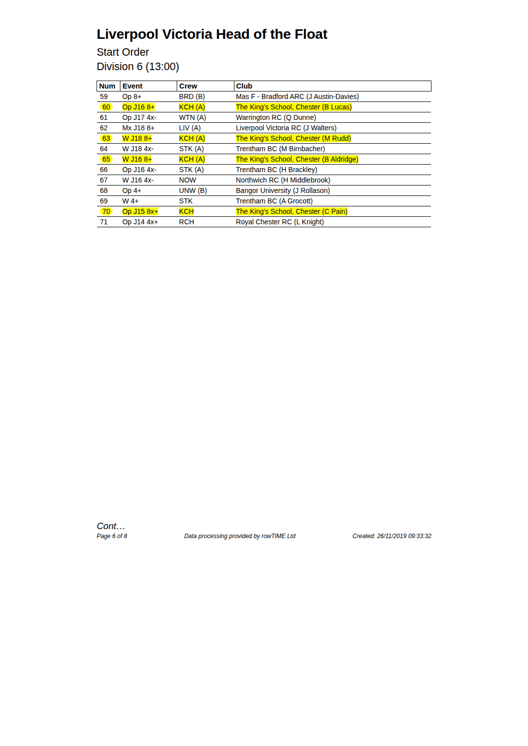Liverpool Victoria Head of the Float
Start Order
Division 6 (13:00)
| Num | Event | Crew | Club |
| --- | --- | --- | --- |
| 59 | Op 8+ | BRD (B) | Mas F - Bradford ARC (J Austin-Davies) |
| 60 | Op J16 8+ | KCH (A) | The King's School, Chester (B Lucas) |
| 61 | Op J17 4x- | WTN (A) | Warrington RC (Q Dunne) |
| 62 | Mx J18 8+ | LIV (A) | Liverpool Victoria RC (J Walters) |
| 63 | W J18 8+ | KCH (A) | The King's School, Chester (M Rudd) |
| 64 | W J18 4x- | STK (A) | Trentham BC (M Birnbacher) |
| 65 | W J16 8+ | KCH (A) | The King's School, Chester (B Aldridge) |
| 66 | Op J16 4x- | STK (A) | Trentham BC (H Brackley) |
| 67 | W J16 4x- | NOW | Northwich RC (H Middlebrook) |
| 68 | Op 4+ | UNW (B) | Bangor University (J Rollason) |
| 69 | W 4+ | STK | Trentham BC (A Grocott) |
| 70 | Op J15 8x+ | KCH | The King's School, Chester (C Pain) |
| 71 | Op J14 4x+ | RCH | Royal Chester RC (L Knight) |
Cont…
Page 6 of 8 Data processing provided by rowTIME Ltd Created: 26/11/2019 09:33:32